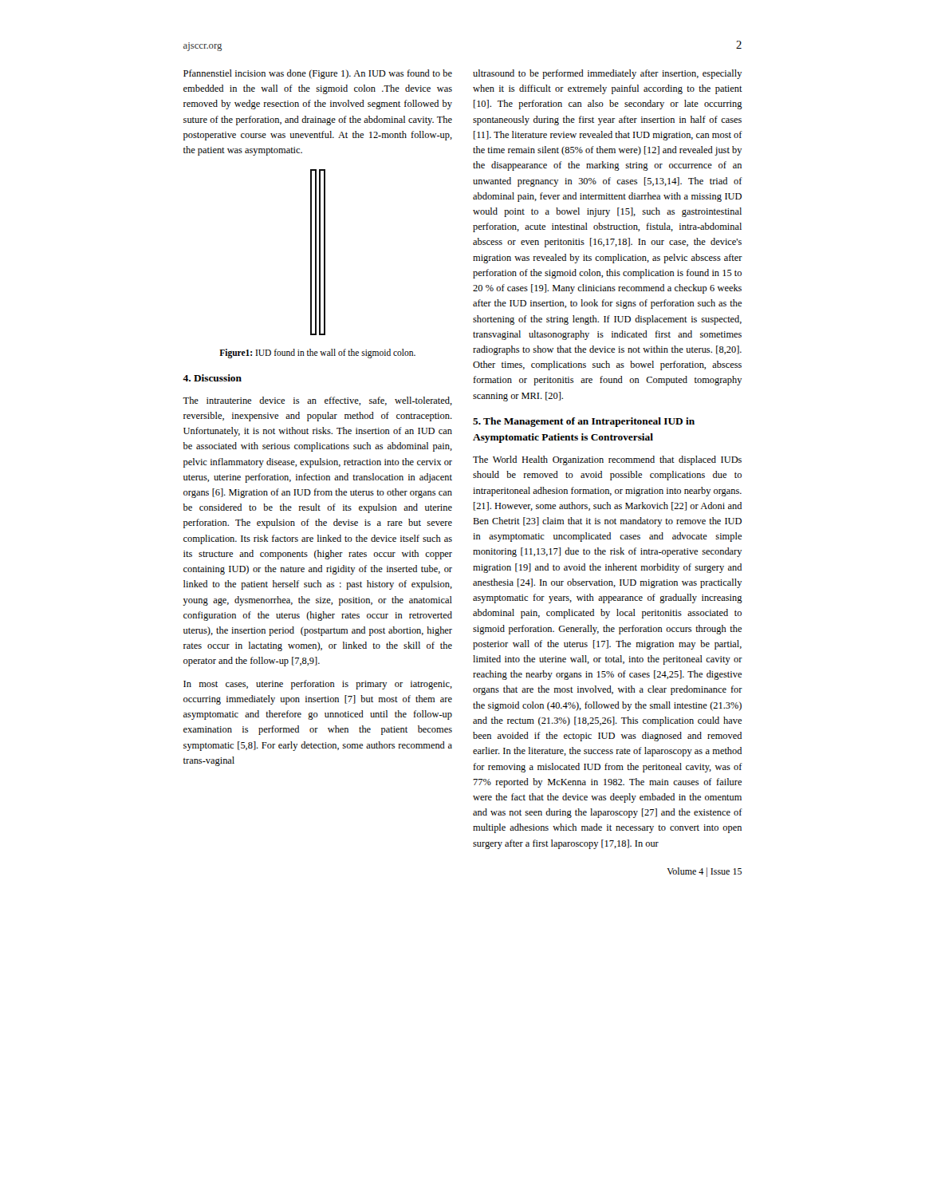ajsccr.org
2
Pfannenstiel incision was done (Figure 1). An IUD was found to be embedded in the wall of the sigmoid colon .The device was removed by wedge resection of the involved segment followed by suture of the perforation, and drainage of the abdominal cavity. The postoperative course was uneventful. At the 12-month follow-up, the patient was asymptomatic.
Figure1: IUD found in the wall of the sigmoid colon.
4. Discussion
The intrauterine device is an effective, safe, well-tolerated, reversible, inexpensive and popular method of contraception. Unfortunately, it is not without risks. The insertion of an IUD can be associated with serious complications such as abdominal pain, pelvic inflammatory disease, expulsion, retraction into the cervix or uterus, uterine perforation, infection and translocation in adjacent organs [6]. Migration of an IUD from the uterus to other organs can be considered to be the result of its expulsion and uterine perforation. The expulsion of the devise is a rare but severe complication. Its risk factors are linked to the device itself such as its structure and components (higher rates occur with copper containing IUD) or the nature and rigidity of the inserted tube, or linked to the patient herself such as : past history of expulsion, young age, dysmenorrhea, the size, position, or the anatomical configuration of the uterus (higher rates occur in retroverted uterus), the insertion period (postpartum and post abortion, higher rates occur in lactating women), or linked to the skill of the operator and the follow-up [7,8,9].
In most cases, uterine perforation is primary or iatrogenic, occurring immediately upon insertion [7] but most of them are asymptomatic and therefore go unnoticed until the follow-up examination is performed or when the patient becomes symptomatic [5,8]. For early detection, some authors recommend a trans-vaginal
ultrasound to be performed immediately after insertion, especially when it is difficult or extremely painful according to the patient [10]. The perforation can also be secondary or late occurring spontaneously during the first year after insertion in half of cases [11]. The literature review revealed that IUD migration, can most of the time remain silent (85% of them were) [12] and revealed just by the disappearance of the marking string or occurrence of an unwanted pregnancy in 30% of cases [5,13,14]. The triad of abdominal pain, fever and intermittent diarrhea with a missing IUD would point to a bowel injury [15], such as gastrointestinal perforation, acute intestinal obstruction, fistula, intra-abdominal abscess or even peritonitis [16,17,18]. In our case, the device's migration was revealed by its complication, as pelvic abscess after perforation of the sigmoid colon, this complication is found in 15 to 20 % of cases [19]. Many clinicians recommend a checkup 6 weeks after the IUD insertion, to look for signs of perforation such as the shortening of the string length. If IUD displacement is suspected, transvaginal ultasonography is indicated first and sometimes radiographs to show that the device is not within the uterus. [8,20]. Other times, complications such as bowel perforation, abscess formation or peritonitis are found on Computed tomography scanning or MRI. [20].
5. The Management of an Intraperitoneal IUD in Asymptomatic Patients is Controversial
The World Health Organization recommend that displaced IUDs should be removed to avoid possible complications due to intraperitoneal adhesion formation, or migration into nearby organs. [21]. However, some authors, such as Markovich [22] or Adoni and Ben Chetrit [23] claim that it is not mandatory to remove the IUD in asymptomatic uncomplicated cases and advocate simple monitoring [11,13,17] due to the risk of intra-operative secondary migration [19] and to avoid the inherent morbidity of surgery and anesthesia [24]. In our observation, IUD migration was practically asymptomatic for years, with appearance of gradually increasing abdominal pain, complicated by local peritonitis associated to sigmoid perforation. Generally, the perforation occurs through the posterior wall of the uterus [17]. The migration may be partial, limited into the uterine wall, or total, into the peritoneal cavity or reaching the nearby organs in 15% of cases [24,25]. The digestive organs that are the most involved, with a clear predominance for the sigmoid colon (40.4%), followed by the small intestine (21.3%) and the rectum (21.3%) [18,25,26]. This complication could have been avoided if the ectopic IUD was diagnosed and removed earlier. In the literature, the success rate of laparoscopy as a method for removing a mislocated IUD from the peritoneal cavity, was of 77% reported by McKenna in 1982. The main causes of failure were the fact that the device was deeply embaded in the omentum and was not seen during the laparoscopy [27] and the existence of multiple adhesions which made it necessary to convert into open surgery after a first laparoscopy [17,18]. In our
Volume 4 | Issue 15